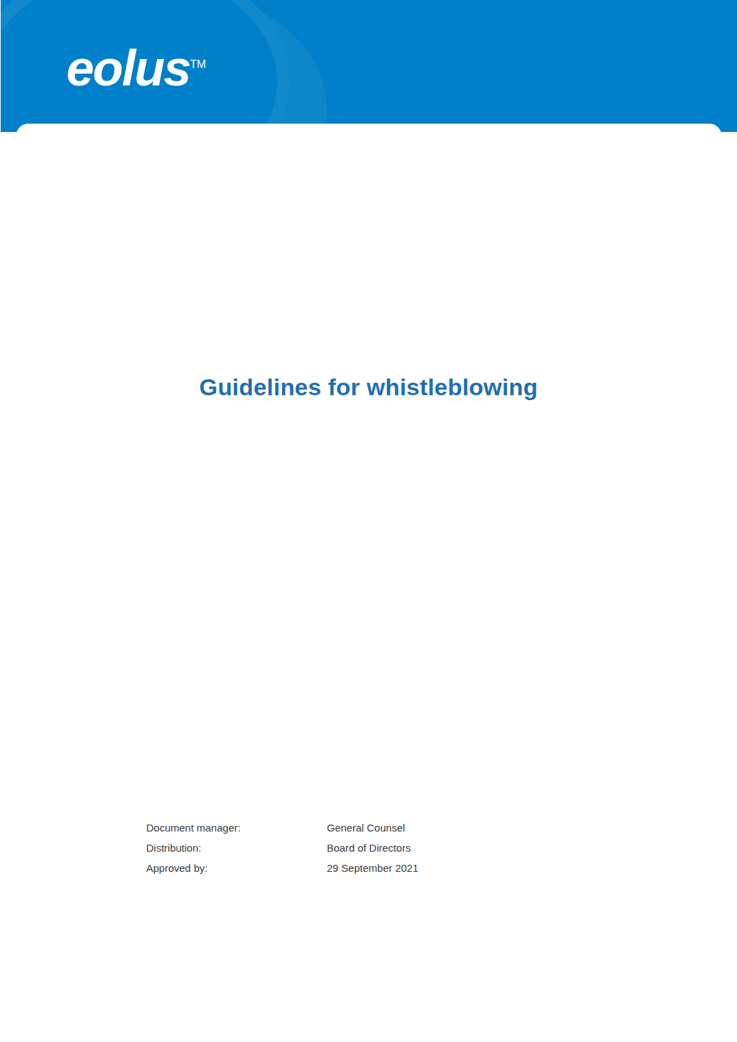eolusTM
Guidelines for whistleblowing
| Document manager: | General Counsel |
| Distribution: | Board of Directors |
| Approved by: | 29 September 2021 |